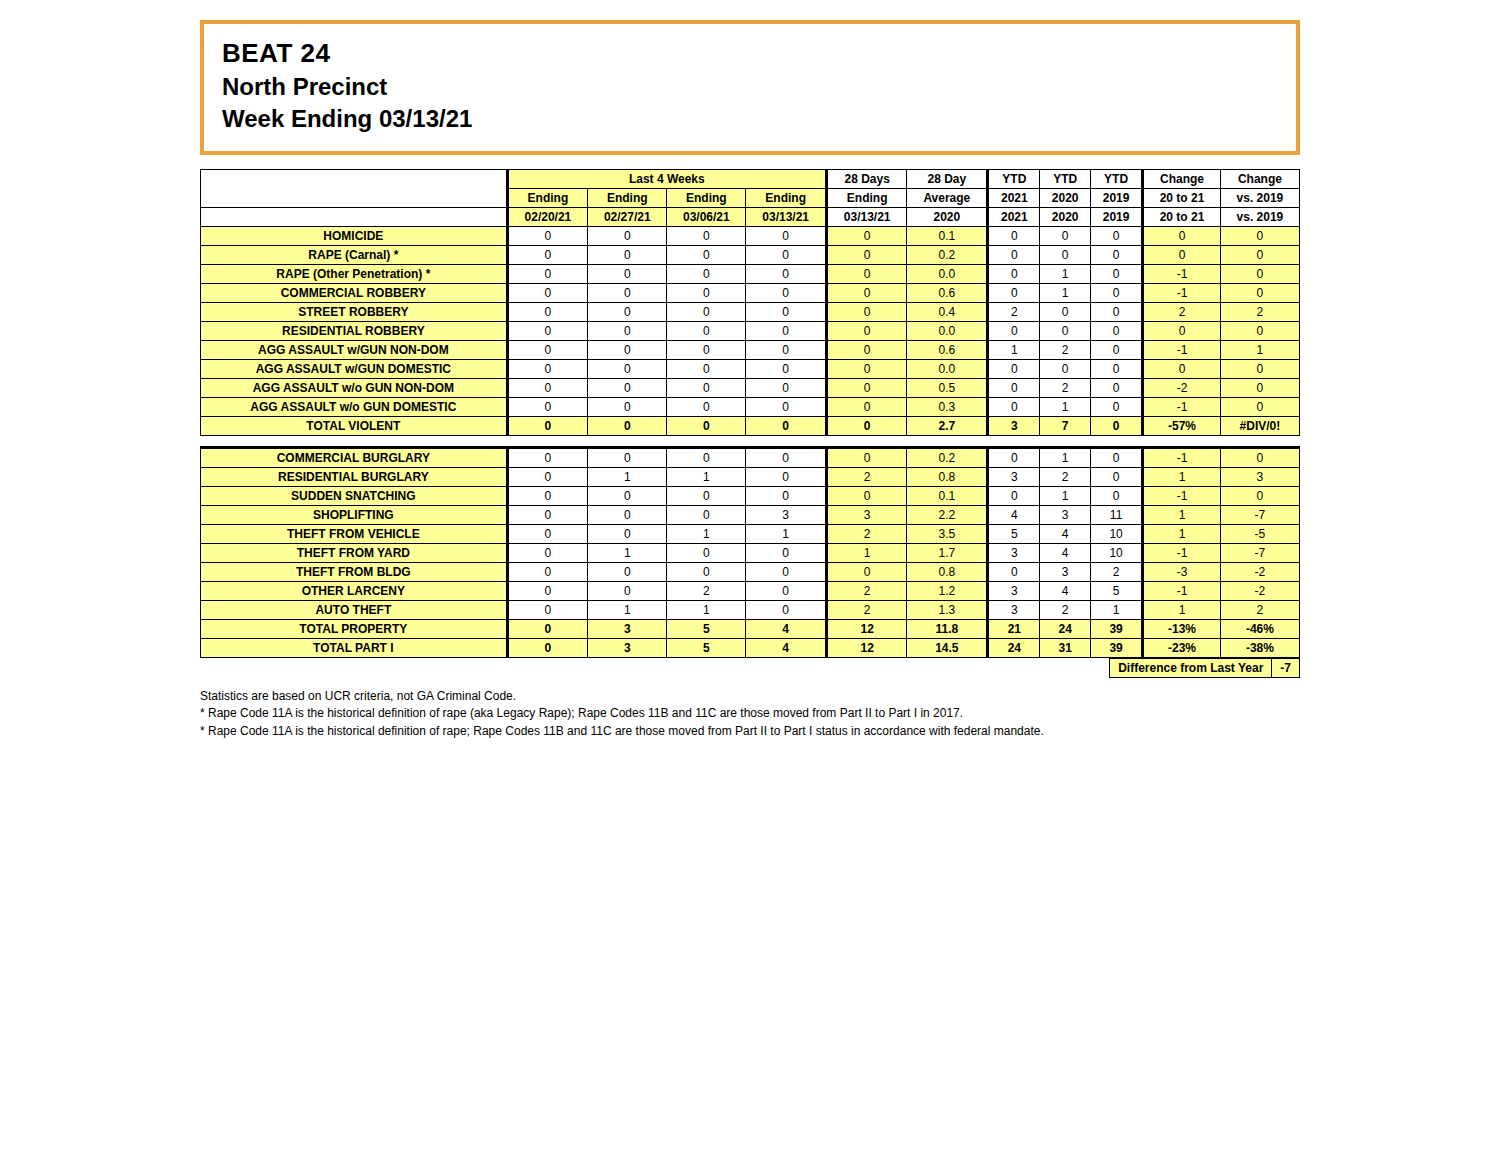BEAT 24
North Precinct
Week Ending 03/13/21
| | Last 4 Weeks | 28 Days | 28 Day | YTD | YTD | YTD | Change | Change |
| --- | --- | --- | --- | --- | --- | --- | --- | --- |
| Ending | Ending | Ending | Ending | Ending | Average | 2021 | 2020 | 2019 | 20 to 21 | vs. 2019 |
| | 02/20/21 | 02/27/21 | 03/06/21 | 03/13/21 | 03/13/21 | 2020 | 2021 | 2020 | 2019 | 20 to 21 | vs. 2019 |
| HOMICIDE | 0 | 0 | 0 | 0 | 0 | 0.1 | 0 | 0 | 0 | 0 | 0 |
| RAPE (Carnal) * | 0 | 0 | 0 | 0 | 0 | 0.2 | 0 | 0 | 0 | 0 | 0 |
| RAPE (Other Penetration) * | 0 | 0 | 0 | 0 | 0 | 0.0 | 0 | 1 | 0 | -1 | 0 |
| COMMERCIAL ROBBERY | 0 | 0 | 0 | 0 | 0 | 0.6 | 0 | 1 | 0 | -1 | 0 |
| STREET ROBBERY | 0 | 0 | 0 | 0 | 0 | 0.4 | 2 | 0 | 0 | 2 | 2 |
| RESIDENTIAL ROBBERY | 0 | 0 | 0 | 0 | 0 | 0.0 | 0 | 0 | 0 | 0 | 0 |
| AGG ASSAULT w/GUN NON-DOM | 0 | 0 | 0 | 0 | 0 | 0.6 | 1 | 2 | 0 | -1 | 1 |
| AGG ASSAULT w/GUN DOMESTIC | 0 | 0 | 0 | 0 | 0 | 0.0 | 0 | 0 | 0 | 0 | 0 |
| AGG ASSAULT w/o GUN NON-DOM | 0 | 0 | 0 | 0 | 0 | 0.5 | 0 | 2 | 0 | -2 | 0 |
| AGG ASSAULT w/o GUN DOMESTIC | 0 | 0 | 0 | 0 | 0 | 0.3 | 0 | 1 | 0 | -1 | 0 |
| TOTAL VIOLENT | 0 | 0 | 0 | 0 | 0 | 2.7 | 3 | 7 | 0 | -57% | #DIV/0! |
| COMMERCIAL BURGLARY | 0 | 0 | 0 | 0 | 0 | 0.2 | 0 | 1 | 0 | -1 | 0 |
| RESIDENTIAL BURGLARY | 0 | 1 | 1 | 0 | 2 | 0.8 | 3 | 2 | 0 | 1 | 3 |
| SUDDEN SNATCHING | 0 | 0 | 0 | 0 | 0 | 0.1 | 0 | 1 | 0 | -1 | 0 |
| SHOPLIFTING | 0 | 0 | 0 | 3 | 3 | 2.2 | 4 | 3 | 11 | 1 | -7 |
| THEFT FROM VEHICLE | 0 | 0 | 1 | 1 | 2 | 3.5 | 5 | 4 | 10 | 1 | -5 |
| THEFT FROM YARD | 0 | 1 | 0 | 0 | 1 | 1.7 | 3 | 4 | 10 | -1 | -7 |
| THEFT FROM BLDG | 0 | 0 | 0 | 0 | 0 | 0.8 | 0 | 3 | 2 | -3 | -2 |
| OTHER LARCENY | 0 | 0 | 2 | 0 | 2 | 1.2 | 3 | 4 | 5 | -1 | -2 |
| AUTO THEFT | 0 | 1 | 1 | 0 | 2 | 1.3 | 3 | 2 | 1 | 1 | 2 |
| TOTAL PROPERTY | 0 | 3 | 5 | 4 | 12 | 11.8 | 21 | 24 | 39 | -13% | -46% |
| TOTAL PART I | 0 | 3 | 5 | 4 | 12 | 14.5 | 24 | 31 | 39 | -23% | -38% |
| Difference from Last Year | -7 |
Statistics are based on UCR criteria, not GA Criminal Code.
* Rape Code 11A is the historical definition of rape (aka Legacy Rape); Rape Codes 11B and 11C are those moved from Part II to Part I in 2017.
* Rape Code 11A is the historical definition of rape; Rape Codes 11B and 11C are those moved from Part II to Part I status in accordance with federal mandate.